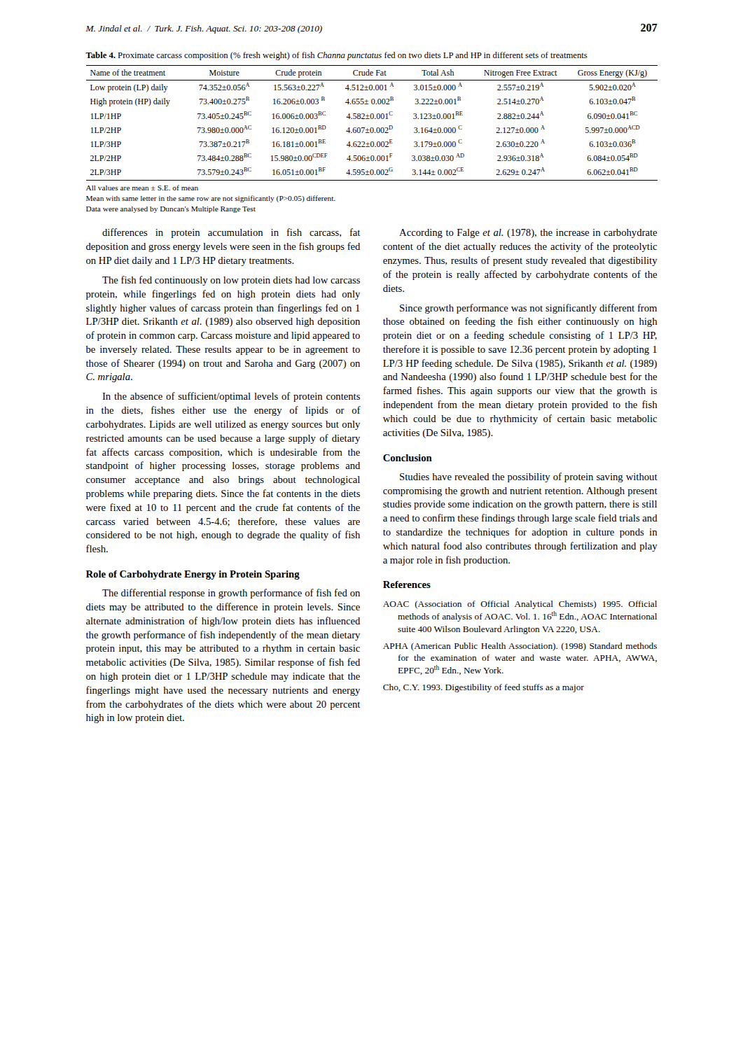M. Jindal et al. / Turk. J. Fish. Aquat. Sci. 10: 203-208 (2010) 207
Table 4. Proximate carcass composition (% fresh weight) of fish Channa punctatus fed on two diets LP and HP in different sets of treatments
| Name of the treatment | Moisture | Crude protein | Crude Fat | Total Ash | Nitrogen Free Extract | Gross Energy (KJ/g) |
| --- | --- | --- | --- | --- | --- | --- |
| Low protein (LP) daily | 74.352±0.056 A | 15.563±0.227 A | 4.512±0.001 A | 3.015±0.000 A | 2.557±0.219 A | 5.902±0.020 A |
| High protein (HP) daily | 73.400±0.275 B | 16.206±0.003 B | 4.655± 0.002 B | 3.222±0.001 B | 2.514±0.270 A | 6.103±0.047 B |
| 1LP/1HP | 73.405±0.245 BC | 16.006±0.003 BC | 4.582±0.001 C | 3.123±0.001 BE | 2.882±0.244 A | 6.090±0.041 BC |
| 1LP/2HP | 73.980±0.000 AC | 16.120±0.001 BD | 4.607±0.002 D | 3.164±0.000 C | 2.127±0.000 A | 5.997±0.000 ACD |
| 1LP/3HP | 73.387±0.217 B | 16.181±0.001 BE | 4.622±0.002 E | 3.179±0.000 C | 2.630±0.220 A | 6.103±0.036 B |
| 2LP/2HP | 73.484±0.288 BC | 15.980±0.00 CDEF | 4.506±0.001 F | 3.038±0.030 AD | 2.936±0.318 A | 6.084±0.054 BD |
| 2LP/3HP | 73.579±0.243 BC | 16.051±0.001 BF | 4.595±0.002 G | 3.144± 0.002 CE | 2.629± 0.247 A | 6.062±0.041 BD |
All values are mean ± S.E. of mean
Mean with same letter in the same row are not significantly (P>0.05) different.
Data were analysed by Duncan's Multiple Range Test
differences in protein accumulation in fish carcass, fat deposition and gross energy levels were seen in the fish groups fed on HP diet daily and 1 LP/3 HP dietary treatments.
The fish fed continuously on low protein diets had low carcass protein, while fingerlings fed on high protein diets had only slightly higher values of carcass protein than fingerlings fed on 1 LP/3HP diet. Srikanth et al. (1989) also observed high deposition of protein in common carp. Carcass moisture and lipid appeared to be inversely related. These results appear to be in agreement to those of Shearer (1994) on trout and Saroha and Garg (2007) on C. mrigala.
In the absence of sufficient/optimal levels of protein contents in the diets, fishes either use the energy of lipids or of carbohydrates. Lipids are well utilized as energy sources but only restricted amounts can be used because a large supply of dietary fat affects carcass composition, which is undesirable from the standpoint of higher processing losses, storage problems and consumer acceptance and also brings about technological problems while preparing diets. Since the fat contents in the diets were fixed at 10 to 11 percent and the crude fat contents of the carcass varied between 4.5-4.6; therefore, these values are considered to be not high, enough to degrade the quality of fish flesh.
Role of Carbohydrate Energy in Protein Sparing
The differential response in growth performance of fish fed on diets may be attributed to the difference in protein levels. Since alternate administration of high/low protein diets has influenced the growth performance of fish independently of the mean dietary protein input, this may be attributed to a rhythm in certain basic metabolic activities (De Silva, 1985). Similar response of fish fed on high protein diet or 1 LP/3HP schedule may indicate that the fingerlings might have used the necessary nutrients and energy from the carbohydrates of the diets which were about 20 percent high in low protein diet.
According to Falge et al. (1978), the increase in carbohydrate content of the diet actually reduces the activity of the proteolytic enzymes. Thus, results of present study revealed that digestibility of the protein is really affected by carbohydrate contents of the diets.
Since growth performance was not significantly different from those obtained on feeding the fish either continuously on high protein diet or on a feeding schedule consisting of 1 LP/3 HP, therefore it is possible to save 12.36 percent protein by adopting 1 LP/3 HP feeding schedule. De Silva (1985), Srikanth et al. (1989) and Nandeesha (1990) also found 1 LP/3HP schedule best for the farmed fishes. This again supports our view that the growth is independent from the mean dietary protein provided to the fish which could be due to rhythmicity of certain basic metabolic activities (De Silva, 1985).
Conclusion
Studies have revealed the possibility of protein saving without compromising the growth and nutrient retention. Although present studies provide some indication on the growth pattern, there is still a need to confirm these findings through large scale field trials and to standardize the techniques for adoption in culture ponds in which natural food also contributes through fertilization and play a major role in fish production.
References
AOAC (Association of Official Analytical Chemists) 1995. Official methods of analysis of AOAC. Vol. 1. 16th Edn., AOAC International suite 400 Wilson Boulevard Arlington VA 2220, USA.
APHA (American Public Health Association). (1998) Standard methods for the examination of water and waste water. APHA, AWWA, EPFC, 20th Edn., New York.
Cho, C.Y. 1993. Digestibility of feed stuffs as a major